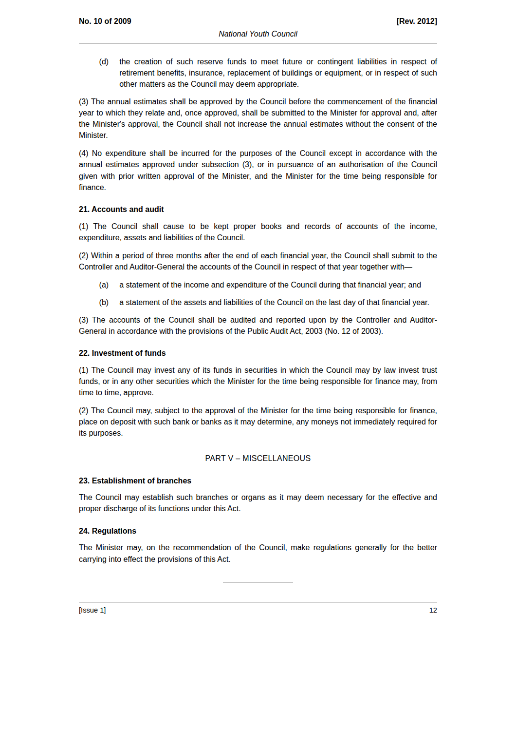No. 10 of 2009 [Rev. 2012]
National Youth Council
(d) the creation of such reserve funds to meet future or contingent liabilities in respect of retirement benefits, insurance, replacement of buildings or equipment, or in respect of such other matters as the Council may deem appropriate.
(3) The annual estimates shall be approved by the Council before the commencement of the financial year to which they relate and, once approved, shall be submitted to the Minister for approval and, after the Minister's approval, the Council shall not increase the annual estimates without the consent of the Minister.
(4) No expenditure shall be incurred for the purposes of the Council except in accordance with the annual estimates approved under subsection (3), or in pursuance of an authorisation of the Council given with prior written approval of the Minister, and the Minister for the time being responsible for finance.
21. Accounts and audit
(1) The Council shall cause to be kept proper books and records of accounts of the income, expenditure, assets and liabilities of the Council.
(2) Within a period of three months after the end of each financial year, the Council shall submit to the Controller and Auditor-General the accounts of the Council in respect of that year together with—
(a) a statement of the income and expenditure of the Council during that financial year; and
(b) a statement of the assets and liabilities of the Council on the last day of that financial year.
(3) The accounts of the Council shall be audited and reported upon by the Controller and Auditor-General in accordance with the provisions of the Public Audit Act, 2003 (No. 12 of 2003).
22. Investment of funds
(1) The Council may invest any of its funds in securities in which the Council may by law invest trust funds, or in any other securities which the Minister for the time being responsible for finance may, from time to time, approve.
(2) The Council may, subject to the approval of the Minister for the time being responsible for finance, place on deposit with such bank or banks as it may determine, any moneys not immediately required for its purposes.
PART V – MISCELLANEOUS
23. Establishment of branches
The Council may establish such branches or organs as it may deem necessary for the effective and proper discharge of its functions under this Act.
24. Regulations
The Minister may, on the recommendation of the Council, make regulations generally for the better carrying into effect the provisions of this Act.
[Issue 1] 12